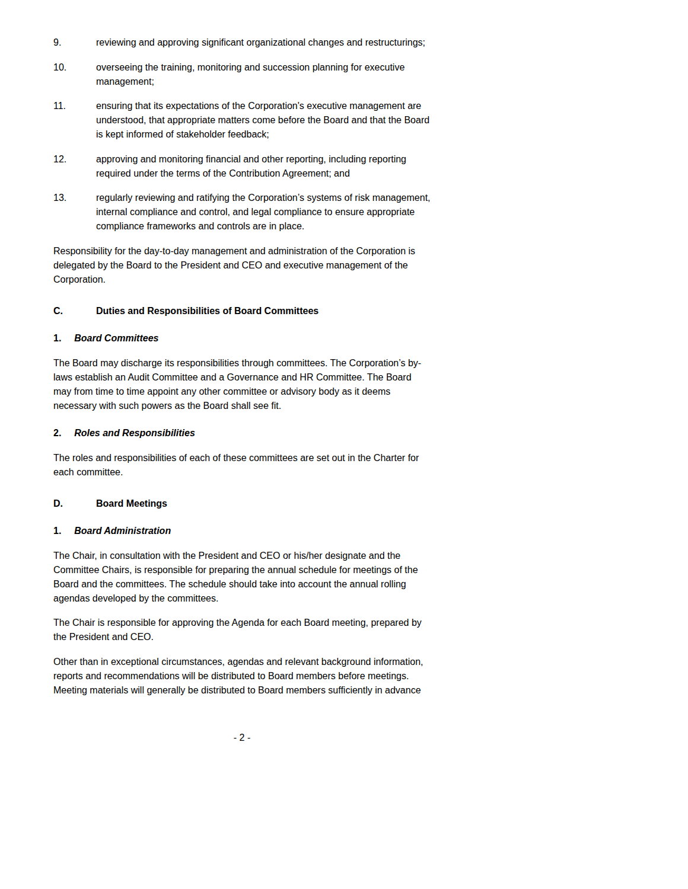9. reviewing and approving significant organizational changes and restructurings;
10. overseeing the training, monitoring and succession planning for executive management;
11. ensuring that its expectations of the Corporation's executive management are understood, that appropriate matters come before the Board and that the Board is kept informed of stakeholder feedback;
12. approving and monitoring financial and other reporting, including reporting required under the terms of the Contribution Agreement; and
13. regularly reviewing and ratifying the Corporation’s systems of risk management, internal compliance and control, and legal compliance to ensure appropriate compliance frameworks and controls are in place.
Responsibility for the day-to-day management and administration of the Corporation is delegated by the Board to the President and CEO and executive management of the Corporation.
C. Duties and Responsibilities of Board Committees
1. Board Committees
The Board may discharge its responsibilities through committees. The Corporation’s by-laws establish an Audit Committee and a Governance and HR Committee. The Board may from time to time appoint any other committee or advisory body as it deems necessary with such powers as the Board shall see fit.
2. Roles and Responsibilities
The roles and responsibilities of each of these committees are set out in the Charter for each committee.
D. Board Meetings
1. Board Administration
The Chair, in consultation with the President and CEO or his/her designate and the Committee Chairs, is responsible for preparing the annual schedule for meetings of the Board and the committees. The schedule should take into account the annual rolling agendas developed by the committees.
The Chair is responsible for approving the Agenda for each Board meeting, prepared by the President and CEO.
Other than in exceptional circumstances, agendas and relevant background information, reports and recommendations will be distributed to Board members before meetings. Meeting materials will generally be distributed to Board members sufficiently in advance
- 2 -